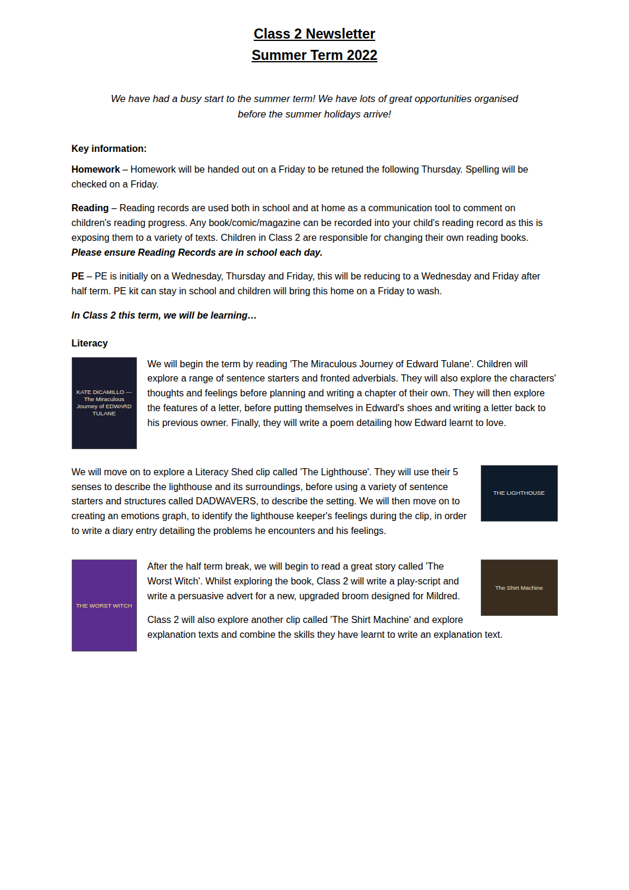Class 2 Newsletter
Summer Term 2022
We have had a busy start to the summer term! We have lots of great opportunities organised before the summer holidays arrive!
Key information:
Homework – Homework will be handed out on a Friday to be retuned the following Thursday. Spelling will be checked on a Friday.
Reading – Reading records are used both in school and at home as a communication tool to comment on children's reading progress. Any book/comic/magazine can be recorded into your child's reading record as this is exposing them to a variety of texts. Children in Class 2 are responsible for changing their own reading books. Please ensure Reading Records are in school each day.
PE – PE is initially on a Wednesday, Thursday and Friday, this will be reducing to a Wednesday and Friday after half term. PE kit can stay in school and children will bring this home on a Friday to wash.
In Class 2 this term, we will be learning…
Literacy
KATE DiCAMILLO — The Miraculous Journey of EDWARD TULANE
We will begin the term by reading 'The Miraculous Journey of Edward Tulane'. Children will explore a range of sentence starters and fronted adverbials. They will also explore the characters' thoughts and feelings before planning and writing a chapter of their own. They will then explore the features of a letter, before putting themselves in Edward's shoes and writing a letter back to his previous owner. Finally, they will write a poem detailing how Edward learnt to love.
THE LIGHTHOUSE
We will move on to explore a Literacy Shed clip called 'The Lighthouse'. They will use their 5 senses to describe the lighthouse and its surroundings, before using a variety of sentence starters and structures called DADWAVERS, to describe the setting. We will then move on to creating an emotions graph, to identify the lighthouse keeper's feelings during the clip, in order to write a diary entry detailing the problems he encounters and his feelings.
THE WORST WITCH
The Shirt Machine
After the half term break, we will begin to read a great story called 'The Worst Witch'. Whilst exploring the book, Class 2 will write a play-script and write a persuasive advert for a new, upgraded broom designed for Mildred.
Class 2 will also explore another clip called 'The Shirt Machine' and explore explanation texts and combine the skills they have learnt to write an explanation text.